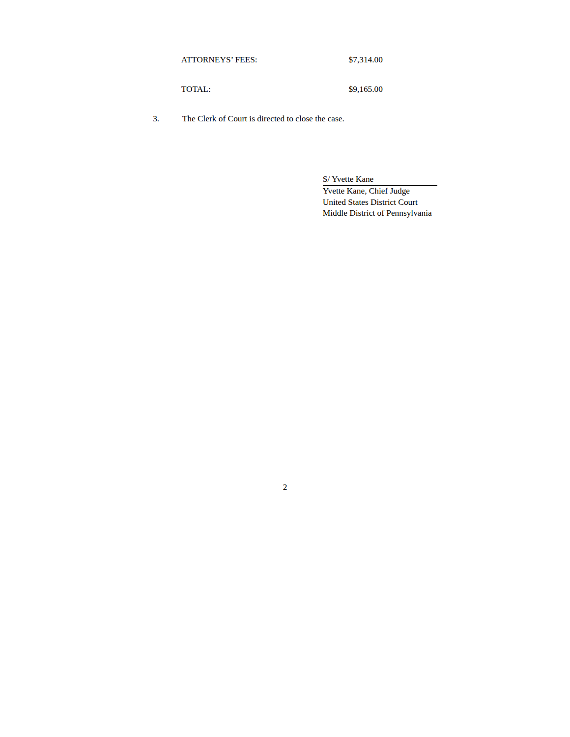ATTORNEYS’ FEES: $7,314.00
TOTAL: $9,165.00
3. The Clerk of Court is directed to close the case.
S/ Yvette Kane
Yvette Kane, Chief Judge
United States District Court
Middle District of Pennsylvania
2